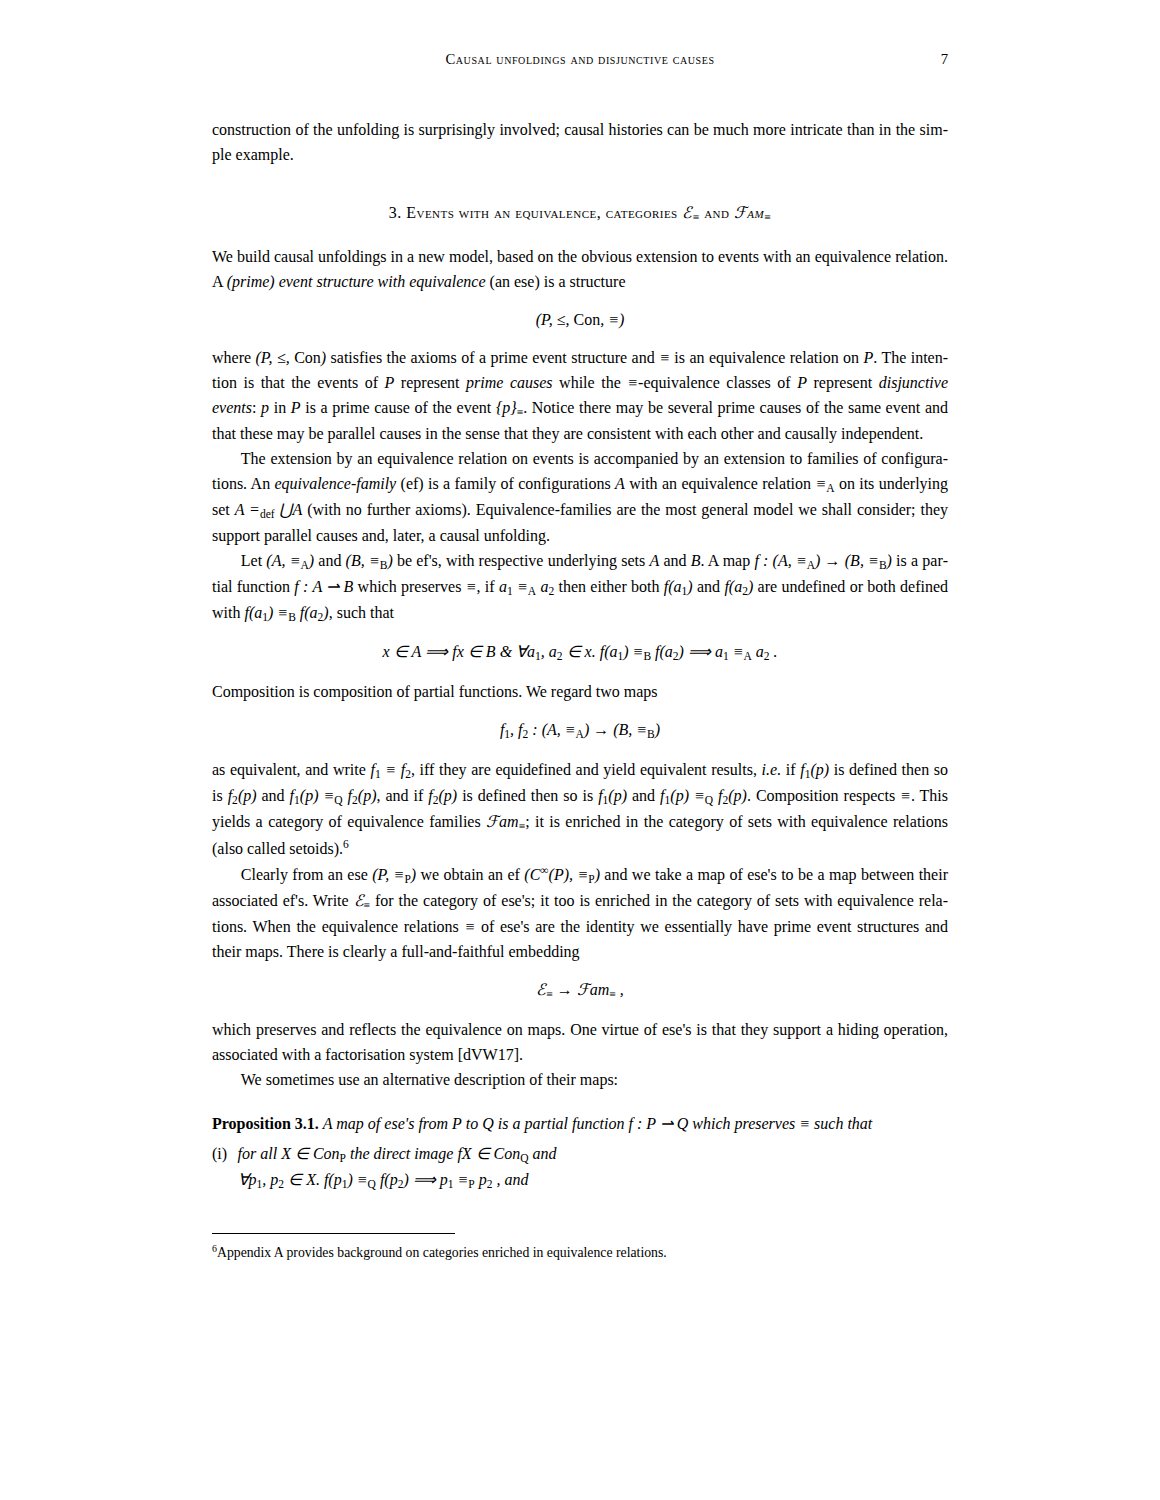Causal unfoldings and disjunctive causes 7
construction of the unfolding is surprisingly involved; causal histories can be much more intricate than in the simple example.
3. Events with an equivalence, categories ℰ≡ and ℱam≡
We build causal unfoldings in a new model, based on the obvious extension to events with an equivalence relation. A (prime) event structure with equivalence (an ese) is a structure
(P, ≤, Con, ≡)
where (P, ≤, Con) satisfies the axioms of a prime event structure and ≡ is an equivalence relation on P. The intention is that the events of P represent prime causes while the ≡-equivalence classes of P represent disjunctive events: p in P is a prime cause of the event {p}≡. Notice there may be several prime causes of the same event and that these may be parallel causes in the sense that they are consistent with each other and causally independent.
The extension by an equivalence relation on events is accompanied by an extension to families of configurations. An equivalence-family (ef) is a family of configurations A with an equivalence relation ≡A on its underlying set A =def ⋃A (with no further axioms). Equivalence-families are the most general model we shall consider; they support parallel causes and, later, a causal unfolding.
Let (A, ≡A) and (B, ≡B) be ef's, with respective underlying sets A and B. A map f : (A, ≡A) → (B, ≡B) is a partial function f : A ⇀ B which preserves ≡, if a1 ≡A a2 then either both f(a1) and f(a2) are undefined or both defined with f(a1) ≡B f(a2), such that
x ∈ A ⟹ fx ∈ B & ∀a1, a2 ∈ x. f(a1) ≡B f(a2) ⟹ a1 ≡A a2 .
Composition is composition of partial functions. We regard two maps
f1, f2 : (A, ≡A) → (B, ≡B)
as equivalent, and write f1 ≡ f2, iff they are equidefined and yield equivalent results, i.e. if f1(p) is defined then so is f2(p) and f1(p) ≡Q f2(p), and if f2(p) is defined then so is f1(p) and f1(p) ≡Q f2(p). Composition respects ≡. This yields a category of equivalence families ℱam≡; it is enriched in the category of sets with equivalence relations (also called setoids).6
Clearly from an ese (P, ≡P) we obtain an ef (C∞(P), ≡P) and we take a map of ese's to be a map between their associated ef's. Write ℰ≡ for the category of ese's; it too is enriched in the category of sets with equivalence relations. When the equivalence relations ≡ of ese's are the identity we essentially have prime event structures and their maps. There is clearly a full-and-faithful embedding
ℰ≡ → ℱam≡ ,
which preserves and reflects the equivalence on maps. One virtue of ese's is that they support a hiding operation, associated with a factorisation system [dVW17].
We sometimes use an alternative description of their maps:
Proposition 3.1. A map of ese's from P to Q is a partial function f : P ⇀ Q which preserves ≡ such that
(i) for all X ∈ ConP the direct image fX ∈ ConQ and
∀p1, p2 ∈ X. f(p1) ≡Q f(p2) ⟹ p1 ≡P p2 , and
6Appendix A provides background on categories enriched in equivalence relations.